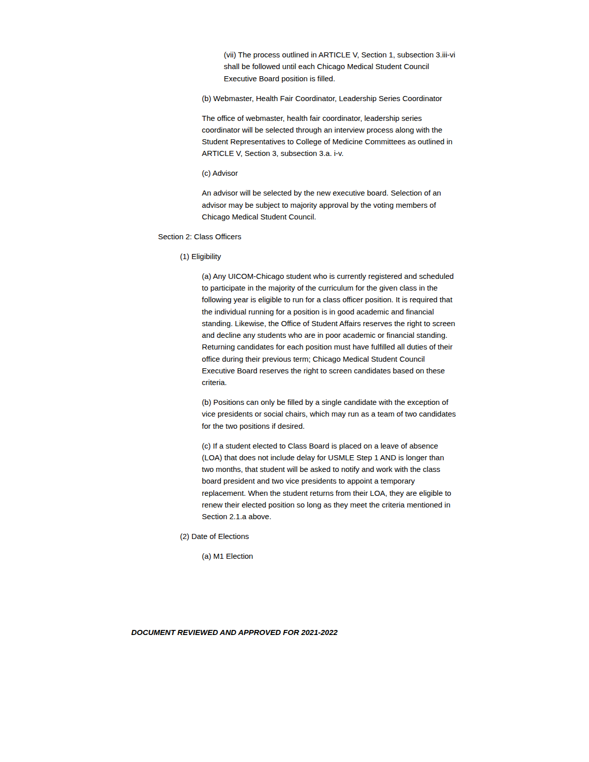(vii) The process outlined in ARTICLE V, Section 1, subsection 3.iii-vi shall be followed until each Chicago Medical Student Council Executive Board position is filled.
(b) Webmaster, Health Fair Coordinator, Leadership Series Coordinator
The office of webmaster, health fair coordinator, leadership series coordinator will be selected through an interview process along with the Student Representatives to College of Medicine Committees as outlined in ARTICLE V, Section 3, subsection 3.a. i-v.
(c) Advisor
An advisor will be selected by the new executive board. Selection of an advisor may be subject to majority approval by the voting members of Chicago Medical Student Council.
Section 2: Class Officers
(1) Eligibility
(a) Any UICOM-Chicago student who is currently registered and scheduled to participate in the majority of the curriculum for the given class in the following year is eligible to run for a class officer position. It is required that the individual running for a position is in good academic and financial standing. Likewise, the Office of Student Affairs reserves the right to screen and decline any students who are in poor academic or financial standing. Returning candidates for each position must have fulfilled all duties of their office during their previous term; Chicago Medical Student Council Executive Board reserves the right to screen candidates based on these criteria.
(b) Positions can only be filled by a single candidate with the exception of vice presidents or social chairs, which may run as a team of two candidates for the two positions if desired.
(c) If a student elected to Class Board is placed on a leave of absence (LOA) that does not include delay for USMLE Step 1 AND is longer than two months, that student will be asked to notify and work with the class board president and two vice presidents to appoint a temporary replacement. When the student returns from their LOA, they are eligible to renew their elected position so long as they meet the criteria mentioned in Section 2.1.a above.
(2) Date of Elections
(a) M1 Election
DOCUMENT REVIEWED AND APPROVED FOR 2021-2022